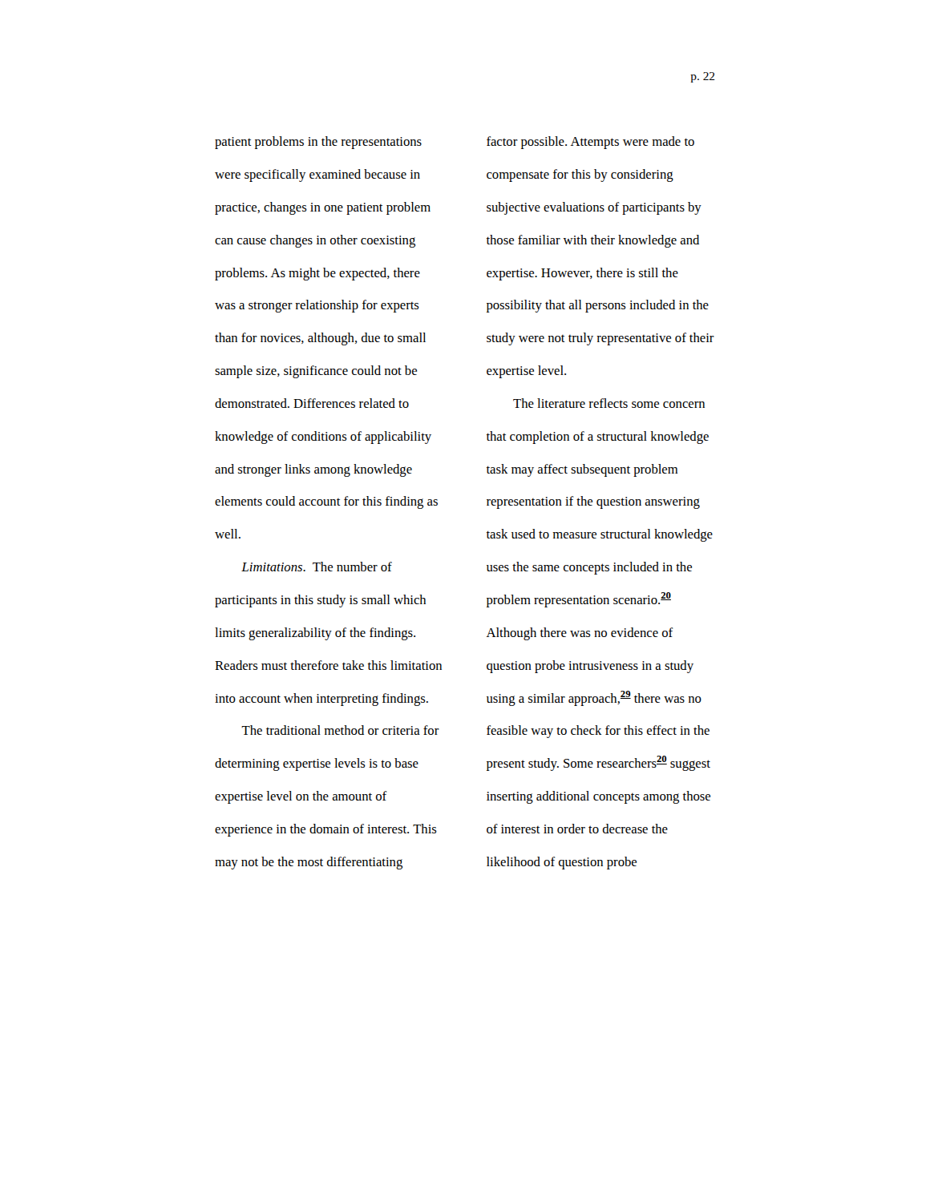p. 22
patient problems in the representations were specifically examined because in practice, changes in one patient problem can cause changes in other coexisting problems. As might be expected, there was a stronger relationship for experts than for novices, although, due to small sample size, significance could not be demonstrated. Differences related to knowledge of conditions of applicability and stronger links among knowledge elements could account for this finding as well.
Limitations. The number of participants in this study is small which limits generalizability of the findings. Readers must therefore take this limitation into account when interpreting findings.
The traditional method or criteria for determining expertise levels is to base expertise level on the amount of experience in the domain of interest. This may not be the most differentiating
factor possible. Attempts were made to compensate for this by considering subjective evaluations of participants by those familiar with their knowledge and expertise. However, there is still the possibility that all persons included in the study were not truly representative of their expertise level.
The literature reflects some concern that completion of a structural knowledge task may affect subsequent problem representation if the question answering task used to measure structural knowledge uses the same concepts included in the problem representation scenario.20 Although there was no evidence of question probe intrusiveness in a study using a similar approach,29 there was no feasible way to check for this effect in the present study. Some researchers20 suggest inserting additional concepts among those of interest in order to decrease the likelihood of question probe